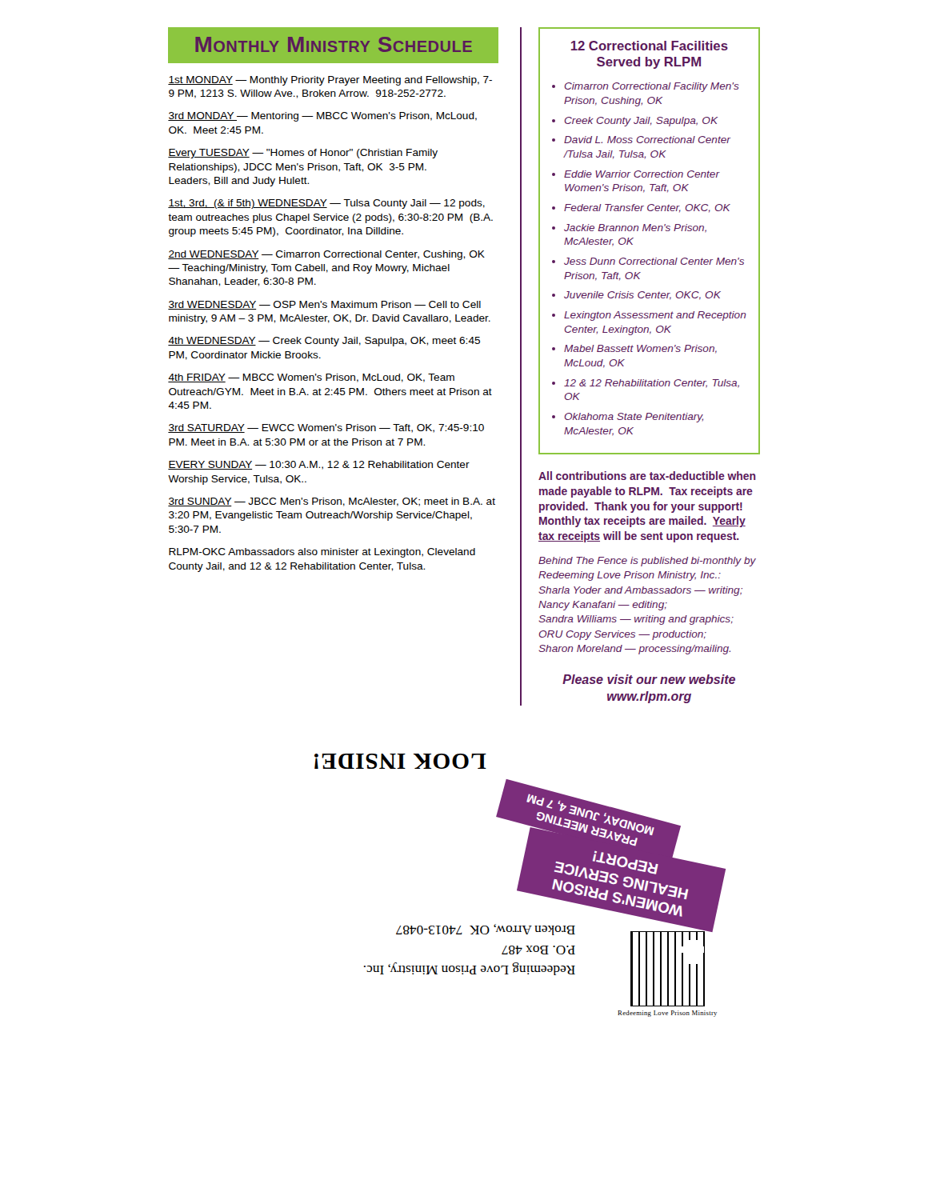Monthly Ministry Schedule
1st MONDAY — Monthly Priority Prayer Meeting and Fellowship, 7-9 PM, 1213 S. Willow Ave., Broken Arrow. 918-252-2772.
3rd MONDAY — Mentoring — MBCC Women's Prison, McLoud, OK. Meet 2:45 PM.
Every TUESDAY — "Homes of Honor" (Christian Family Relationships), JDCC Men's Prison, Taft, OK 3-5 PM.
Leaders, Bill and Judy Hulett.
1st, 3rd, (& if 5th) WEDNESDAY — Tulsa County Jail — 12 pods, team outreaches plus Chapel Service (2 pods), 6:30-8:20 PM (B.A. group meets 5:45 PM), Coordinator, Ina Dilldine.
2nd WEDNESDAY — Cimarron Correctional Center, Cushing, OK — Teaching/Ministry, Tom Cabell, and Roy Mowry, Michael Shanahan, Leader, 6:30-8 PM.
3rd WEDNESDAY — OSP Men's Maximum Prison — Cell to Cell ministry, 9 AM – 3 PM, McAlester, OK, Dr. David Cavallaro, Leader.
4th WEDNESDAY — Creek County Jail, Sapulpa, OK, meet 6:45 PM, Coordinator Mickie Brooks.
4th FRIDAY — MBCC Women's Prison, McLoud, OK, Team Outreach/GYM. Meet in B.A. at 2:45 PM. Others meet at Prison at 4:45 PM.
3rd SATURDAY — EWCC Women's Prison — Taft, OK, 7:45-9:10 PM. Meet in B.A. at 5:30 PM or at the Prison at 7 PM.
EVERY SUNDAY — 10:30 A.M., 12 & 12 Rehabilitation Center Worship Service, Tulsa, OK..
3rd SUNDAY — JBCC Men's Prison, McAlester, OK; meet in B.A. at 3:20 PM, Evangelistic Team Outreach/Worship Service/Chapel, 5:30-7 PM.
RLPM-OKC Ambassadors also minister at Lexington, Cleveland County Jail, and 12 & 12 Rehabilitation Center, Tulsa.
12 Correctional Facilities
Served by RLPM
Cimarron Correctional Facility Men's Prison, Cushing, OK
Creek County Jail, Sapulpa, OK
David L. Moss Correctional Center /Tulsa Jail, Tulsa, OK
Eddie Warrior Correction Center Women's Prison, Taft, OK
Federal Transfer Center, OKC, OK
Jackie Brannon Men's Prison, McAlester, OK
Jess Dunn Correctional Center Men's Prison, Taft, OK
Juvenile Crisis Center, OKC, OK
Lexington Assessment and Reception Center, Lexington, OK
Mabel Bassett Women's Prison, McLoud, OK
12 & 12 Rehabilitation Center, Tulsa, OK
Oklahoma State Penitentiary, McAlester, OK
All contributions are tax-deductible when made payable to RLPM. Tax receipts are provided. Thank you for your support! Monthly tax receipts are mailed. Yearly tax receipts will be sent upon request.
Behind The Fence is published bi-monthly by Redeeming Love Prison Ministry, Inc.:
Sharla Yoder and Ambassadors — writing;
Nancy Kanafani — editing;
Sandra Williams — writing and graphics;
ORU Copy Services — production;
Sharon Moreland — processing/mailing.
Please visit our new website
www.rlpm.org
LOOK INSIDE!
PRAYER MEETING
MONDAY, JUNE 4, 7 PM
WOMEN'S PRISON
HEALING SERVICE
REPORT!
Redeeming Love Prison Ministry, Inc.
P.O. Box 487
Broken Arrow, OK 74013-0487
Redeeming Love Prison Ministry